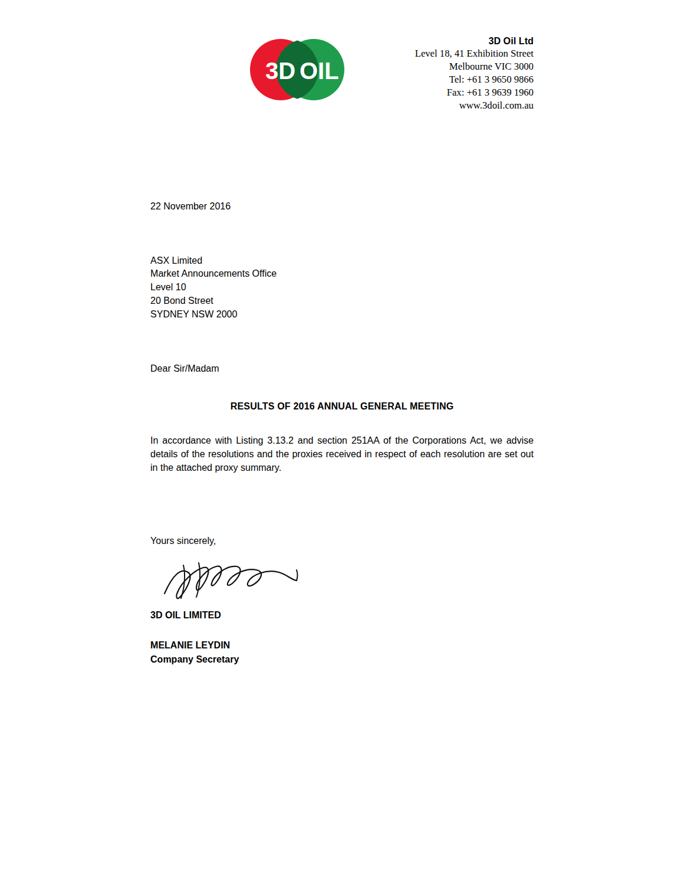3D OIL
3D Oil Ltd
Level 18, 41 Exhibition Street
Melbourne VIC 3000
Tel: +61 3 9650 9866
Fax: +61 3 9639 1960
www.3doil.com.au
22 November 2016
ASX Limited
Market Announcements Office
Level 10
20 Bond Street
SYDNEY NSW 2000
Dear Sir/Madam
RESULTS OF 2016 ANNUAL GENERAL MEETING
In accordance with Listing 3.13.2 and section 251AA of the Corporations Act, we advise details of the resolutions and the proxies received in respect of each resolution are set out in the attached proxy summary.
Yours sincerely,
3D OIL LIMITED MELANIE LEYDIN
Company Secretary